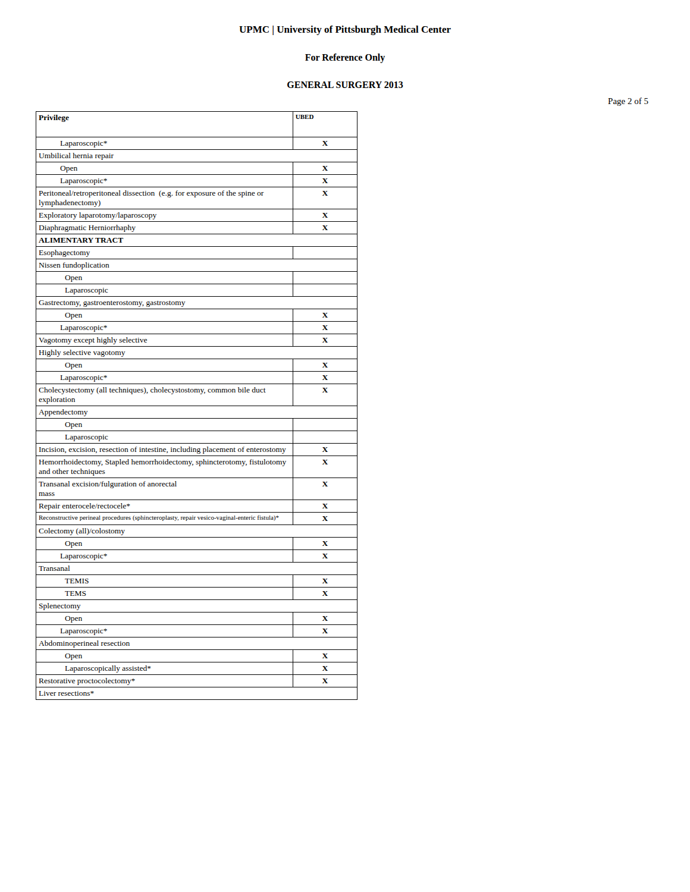UPMC | University of Pittsburgh Medical Center
For Reference Only
GENERAL SURGERY 2013
Page 2 of 5
| Privilege | UBED |
| --- | --- |
| Laparoscopic* | X |
| Umbilical hernia repair |
| Open | X |
| Laparoscopic* | X |
| Peritoneal/retroperitoneal dissection (e.g. for exposure of the spine or lymphadenectomy) | X |
| Exploratory laparotomy/laparoscopy | X |
| Diaphragmatic Herniorrhaphy | X |
| ALIMENTARY TRACT |
| Esophagectomy | |
| Nissen fundoplication |
| Open | |
| Laparoscopic | |
| Gastrectomy, gastroenterostomy, gastrostomy |
| Open | X |
| Laparoscopic* | X |
| Vagotomy except highly selective | X |
| Highly selective vagotomy |
| Open | X |
| Laparoscopic* | X |
| Cholecystectomy (all techniques), cholecystostomy, common bile duct exploration | X |
| Appendectomy |
| Open | |
| Laparoscopic | |
| Incision, excision, resection of intestine, including placement of enterostomy | X |
| Hemorrhoidectomy, Stapled hemorrhoidectomy, sphincterotomy, fistulotomy and other techniques | X |
| Transanal excision/fulguration of anorectal mass | X |
| Repair enterocele/rectocele* | X |
| Reconstructive perineal procedures (sphincteroplasty, repair vesico-vaginal-enteric fistula)* | X |
| Colectomy (all)/colostomy |
| Open | X |
| Laparoscopic* | X |
| Transanal |
| TEMIS | X |
| TEMS | X |
| Splenectomy |
| Open | X |
| Laparoscopic* | X |
| Abdominoperineal resection |
| Open | X |
| Laparoscopically assisted* | X |
| Restorative proctocolectomy* | X |
| Liver resections* |